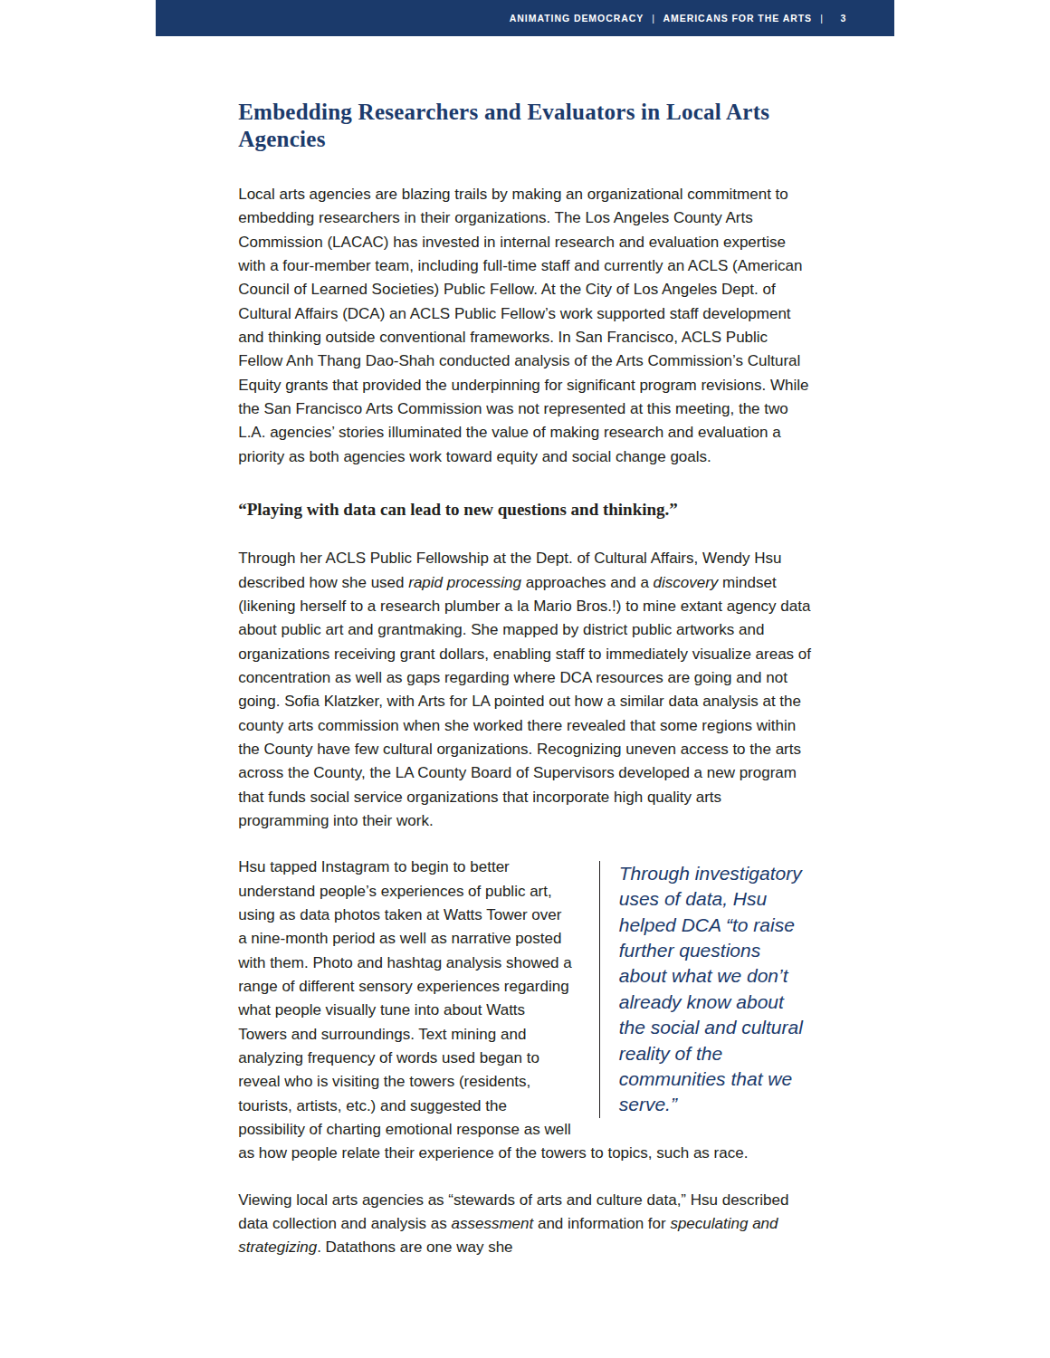Animating Democracy | Americans for the Arts | 3
Embedding Researchers and Evaluators in Local Arts Agencies
Local arts agencies are blazing trails by making an organizational commitment to embedding researchers in their organizations. The Los Angeles County Arts Commission (LACAC) has invested in internal research and evaluation expertise with a four-member team, including full-time staff and currently an ACLS (American Council of Learned Societies) Public Fellow. At the City of Los Angeles Dept. of Cultural Affairs (DCA) an ACLS Public Fellow’s work supported staff development and thinking outside conventional frameworks. In San Francisco, ACLS Public Fellow Anh Thang Dao-Shah conducted analysis of the Arts Commission’s Cultural Equity grants that provided the underpinning for significant program revisions. While the San Francisco Arts Commission was not represented at this meeting, the two L.A. agencies’ stories illuminated the value of making research and evaluation a priority as both agencies work toward equity and social change goals.
“Playing with data can lead to new questions and thinking.”
Through her ACLS Public Fellowship at the Dept. of Cultural Affairs, Wendy Hsu described how she used rapid processing approaches and a discovery mindset (likening herself to a research plumber a la Mario Bros.!) to mine extant agency data about public art and grantmaking. She mapped by district public artworks and organizations receiving grant dollars, enabling staff to immediately visualize areas of concentration as well as gaps regarding where DCA resources are going and not going. Sofia Klatzker, with Arts for LA pointed out how a similar data analysis at the county arts commission when she worked there revealed that some regions within the County have few cultural organizations. Recognizing uneven access to the arts across the County, the LA County Board of Supervisors developed a new program that funds social service organizations that incorporate high quality arts programming into their work.
Through investigatory uses of data, Hsu helped DCA “to raise further questions about what we don’t already know about the social and cultural reality of the communities that we serve.”
Hsu tapped Instagram to begin to better understand people’s experiences of public art, using as data photos taken at Watts Tower over a nine-month period as well as narrative posted with them. Photo and hashtag analysis showed a range of different sensory experiences regarding what people visually tune into about Watts Towers and surroundings. Text mining and analyzing frequency of words used began to reveal who is visiting the towers (residents, tourists, artists, etc.) and suggested the possibility of charting emotional response as well as how people relate their experience of the towers to topics, such as race.
Viewing local arts agencies as “stewards of arts and culture data,” Hsu described data collection and analysis as assessment and information for speculating and strategizing. Datathons are one way she